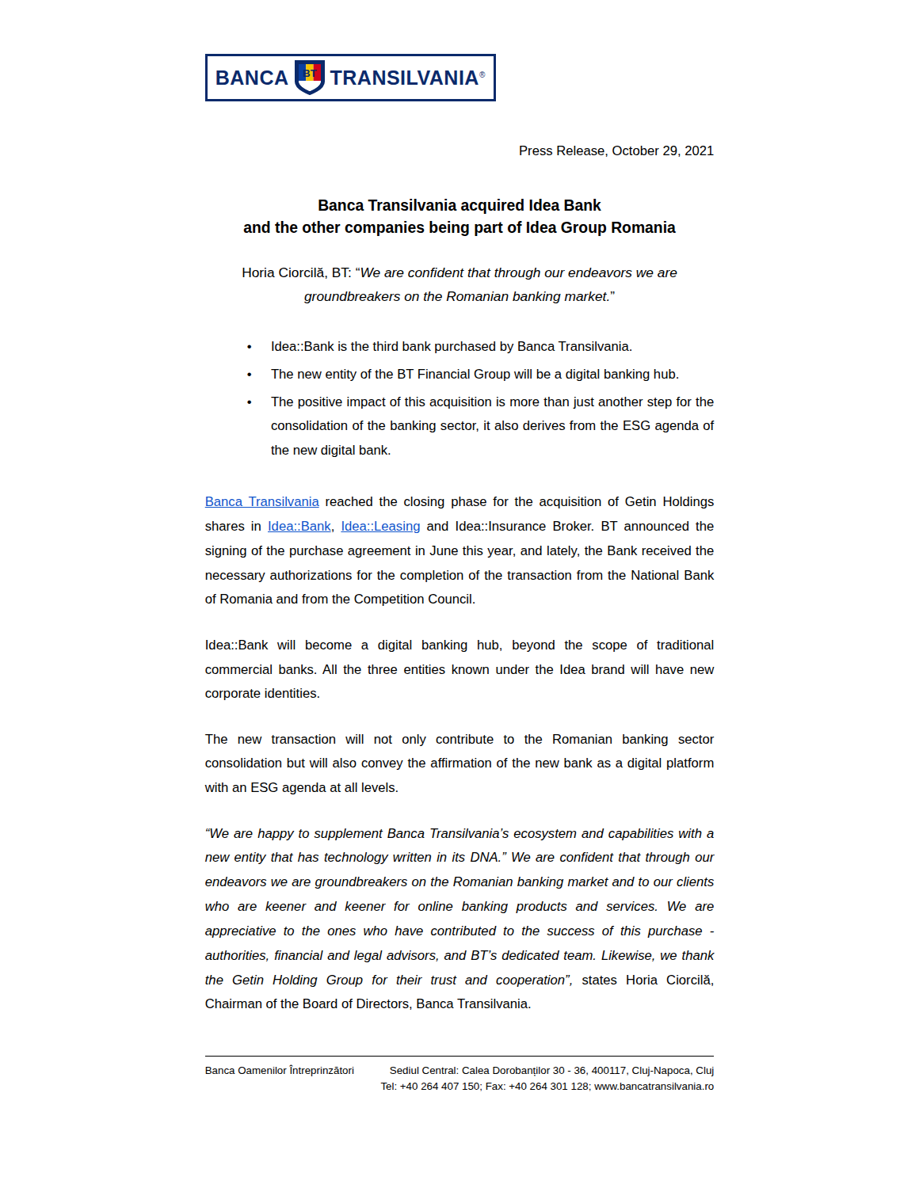BANCA BT TRANSILVANIA®
Press Release, October 29, 2021
Banca Transilvania acquired Idea Bank
and the other companies being part of Idea Group Romania
Horia Ciorcilă, BT: “We are confident that through our endeavors we are groundbreakers on the Romanian banking market.”
Idea::Bank is the third bank purchased by Banca Transilvania.
The new entity of the BT Financial Group will be a digital banking hub.
The positive impact of this acquisition is more than just another step for the consolidation of the banking sector, it also derives from the ESG agenda of the new digital bank.
Banca Transilvania reached the closing phase for the acquisition of Getin Holdings shares in Idea::Bank, Idea::Leasing and Idea::Insurance Broker. BT announced the signing of the purchase agreement in June this year, and lately, the Bank received the necessary authorizations for the completion of the transaction from the National Bank of Romania and from the Competition Council.
Idea::Bank will become a digital banking hub, beyond the scope of traditional commercial banks. All the three entities known under the Idea brand will have new corporate identities.
The new transaction will not only contribute to the Romanian banking sector consolidation but will also convey the affirmation of the new bank as a digital platform with an ESG agenda at all levels.
“We are happy to supplement Banca Transilvania’s ecosystem and capabilities with a new entity that has technology written in its DNA.” We are confident that through our endeavors we are groundbreakers on the Romanian banking market and to our clients who are keener and keener for online banking products and services. We are appreciative to the ones who have contributed to the success of this purchase - authorities, financial and legal advisors, and BT’s dedicated team. Likewise, we thank the Getin Holding Group for their trust and cooperation”, states Horia Ciorcilă, Chairman of the Board of Directors, Banca Transilvania.
Banca Oamenilor Întreprinzători
Sediul Central: Calea Dorobanților 30 - 36, 400117, Cluj-Napoca, Cluj
Tel: +40 264 407 150; Fax: +40 264 301 128; www.bancatransilvania.ro